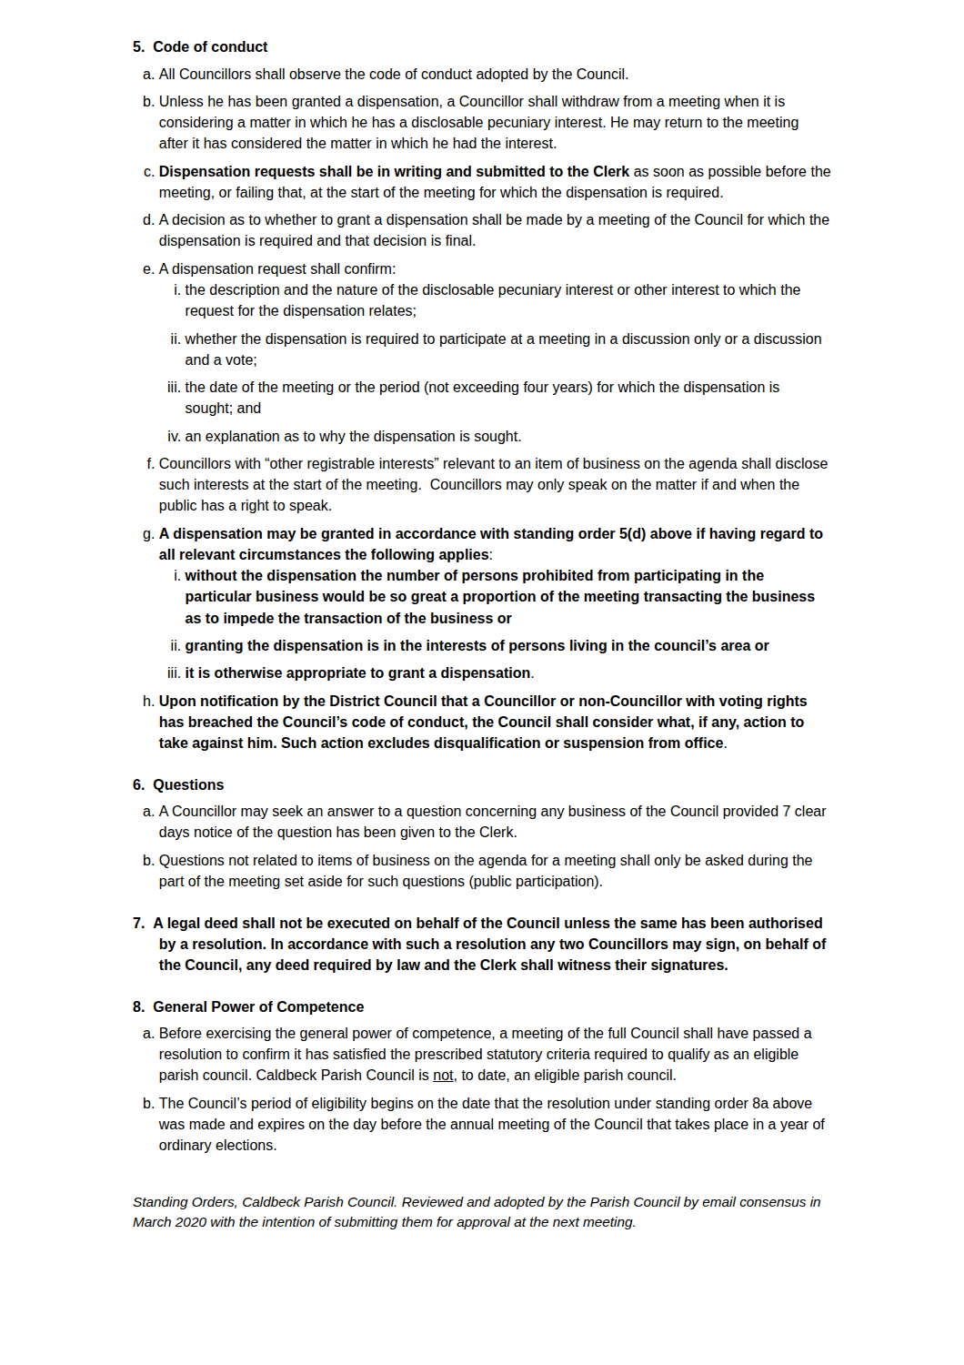5. Code of conduct
All Councillors shall observe the code of conduct adopted by the Council.
Unless he has been granted a dispensation, a Councillor shall withdraw from a meeting when it is considering a matter in which he has a disclosable pecuniary interest. He may return to the meeting after it has considered the matter in which he had the interest.
Dispensation requests shall be in writing and submitted to the Clerk as soon as possible before the meeting, or failing that, at the start of the meeting for which the dispensation is required.
A decision as to whether to grant a dispensation shall be made by a meeting of the Council for which the dispensation is required and that decision is final.
A dispensation request shall confirm:
the description and the nature of the disclosable pecuniary interest or other interest to which the request for the dispensation relates;
whether the dispensation is required to participate at a meeting in a discussion only or a discussion and a vote;
the date of the meeting or the period (not exceeding four years) for which the dispensation is sought; and
an explanation as to why the dispensation is sought.
Councillors with “other registrable interests” relevant to an item of business on the agenda shall disclose such interests at the start of the meeting. Councillors may only speak on the matter if and when the public has a right to speak.
A dispensation may be granted in accordance with standing order 5(d) above if having regard to all relevant circumstances the following applies:
without the dispensation the number of persons prohibited from participating in the particular business would be so great a proportion of the meeting transacting the business as to impede the transaction of the business or
granting the dispensation is in the interests of persons living in the council’s area or
it is otherwise appropriate to grant a dispensation.
Upon notification by the District Council that a Councillor or non-Councillor with voting rights has breached the Council’s code of conduct, the Council shall consider what, if any, action to take against him. Such action excludes disqualification or suspension from office.
6. Questions
A Councillor may seek an answer to a question concerning any business of the Council provided 7 clear days notice of the question has been given to the Clerk.
Questions not related to items of business on the agenda for a meeting shall only be asked during the part of the meeting set aside for such questions (public participation).
7. A legal deed shall not be executed on behalf of the Council unless the same has been authorised by a resolution. In accordance with such a resolution any two Councillors may sign, on behalf of the Council, any deed required by law and the Clerk shall witness their signatures.
8. General Power of Competence
Before exercising the general power of competence, a meeting of the full Council shall have passed a resolution to confirm it has satisfied the prescribed statutory criteria required to qualify as an eligible parish council. Caldbeck Parish Council is not, to date, an eligible parish council.
The Council’s period of eligibility begins on the date that the resolution under standing order 8a above was made and expires on the day before the annual meeting of the Council that takes place in a year of ordinary elections.
Standing Orders, Caldbeck Parish Council. Reviewed and adopted by the Parish Council by email consensus in March 2020 with the intention of submitting them for approval at the next meeting.